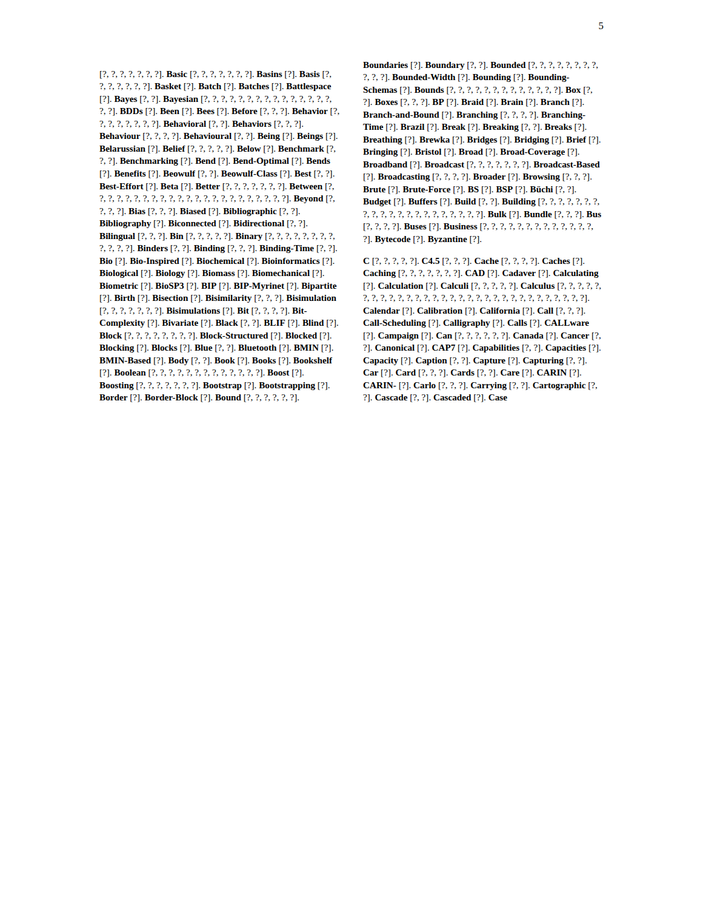5
[?, ?, ?, ?, ?, ?, ?]. Basic [?, ?, ?, ?, ?, ?, ?]. Basins [?]. Basis [?, ?, ?, ?, ?, ?, ?]. Basket [?]. Batch [?]. Batches [?]. Battlespace [?]. Bayes [?, ?]. Bayesian [?, ?, ?, ?, ?, ?, ?, ?, ?, ?, ?, ?, ?, ?, ?, ?, ?]. BDDs [?]. Been [?]. Bees [?]. Before [?, ?, ?]. Behavior [?, ?, ?, ?, ?, ?, ?, ?]. Behavioral [?, ?]. Behaviors [?, ?, ?]. Behaviour [?, ?, ?, ?]. Behavioural [?, ?]. Being [?]. Beings [?]. Belarussian [?]. Belief [?, ?, ?, ?, ?]. Below [?]. Benchmark [?, ?, ?]. Benchmarking [?]. Bend [?]. Bend-Optimal [?]. Bends [?]. Benefits [?]. Beowulf [?, ?]. Beowulf-Class [?]. Best [?, ?]. Best-Effort [?]. Beta [?]. Better [?, ?, ?, ?, ?, ?, ?]. Between [?, ?, ?, ?, ?, ?, ?, ?, ?, ?, ?, ?, ?, ?, ?, ?, ?, ?, ?, ?, ?, ?, ?]. Beyond [?, ?, ?, ?]. Bias [?, ?, ?]. Biased [?]. Bibliographic [?, ?]. Bibliography [?]. Biconnected [?]. Bidirectional [?, ?]. Bilingual [?, ?, ?]. Bin [?, ?, ?, ?, ?]. Binary [?, ?, ?, ?, ?, ?, ?, ?, ?, ?, ?, ?]. Binders [?, ?]. Binding [?, ?, ?]. Binding-Time [?, ?]. Bio [?]. Bio-Inspired [?]. Biochemical [?]. Bioinformatics [?]. Biological [?]. Biology [?]. Biomass [?]. Biomechanical [?]. Biometric [?]. BioSP3 [?]. BIP [?]. BIP-Myrinet [?]. Bipartite [?]. Birth [?]. Bisection [?]. Bisimilarity [?, ?, ?]. Bisimulation [?, ?, ?, ?, ?, ?, ?]. Bisimulations [?]. Bit [?, ?, ?, ?]. Bit-Complexity [?]. Bivariate [?]. Black [?, ?]. BLIF [?]. Blind [?]. Block [?, ?, ?, ?, ?, ?, ?, ?]. Block-Structured [?]. Blocked [?]. Blocking [?]. Blocks [?]. Blue [?, ?]. Bluetooth [?]. BMIN [?]. BMIN-Based [?]. Body [?, ?]. Book [?]. Books [?]. Bookshelf [?]. Boolean [?, ?, ?, ?, ?, ?, ?, ?, ?, ?, ?, ?, ?]. Boost [?]. Boosting [?, ?, ?, ?, ?, ?, ?]. Bootstrap [?]. Bootstrapping [?]. Border [?]. Border-Block [?]. Bound [?, ?, ?, ?, ?, ?].
Boundaries [?]. Boundary [?, ?]. Bounded [?, ?, ?, ?, ?, ?, ?, ?, ?, ?, ?]. Bounded-Width [?]. Bounding [?]. Bounding-Schemas [?]. Bounds [?, ?, ?, ?, ?, ?, ?, ?, ?, ?, ?, ?, ?]. Box [?, ?]. Boxes [?, ?, ?]. BP [?]. Braid [?]. Brain [?]. Branch [?]. Branch-and-Bound [?]. Branching [?, ?, ?, ?]. Branching-Time [?]. Brazil [?]. Break [?]. Breaking [?, ?]. Breaks [?]. Breathing [?]. Brewka [?]. Bridges [?]. Bridging [?]. Brief [?]. Bringing [?]. Bristol [?]. Broad [?]. Broad-Coverage [?]. Broadband [?]. Broadcast [?, ?, ?, ?, ?, ?, ?]. Broadcast-Based [?]. Broadcasting [?, ?, ?, ?]. Broader [?]. Browsing [?, ?, ?]. Brute [?]. Brute-Force [?]. BS [?]. BSP [?]. Büchi [?, ?]. Budget [?]. Buffers [?]. Build [?, ?]. Building [?, ?, ?, ?, ?, ?, ?, ?, ?, ?, ?, ?, ?, ?, ?, ?, ?, ?, ?, ?, ?]. Bulk [?]. Bundle [?, ?, ?]. Bus [?, ?, ?, ?]. Buses [?]. Business [?, ?, ?, ?, ?, ?, ?, ?, ?, ?, ?, ?, ?, ?]. Bytecode [?]. Byzantine [?].
C [?, ?, ?, ?, ?]. C4.5 [?, ?, ?]. Cache [?, ?, ?, ?]. Caches [?]. Caching [?, ?, ?, ?, ?, ?, ?]. CAD [?]. Cadaver [?]. Calculating [?]. Calculation [?]. Calculi [?, ?, ?, ?, ?]. Calculus [?, ?, ?, ?, ?, ?, ?, ?, ?, ?, ?, ?, ?, ?, ?, ?, ?, ?, ?, ?, ?, ?, ?, ?, ?, ?, ?, ?, ?, ?, ?]. Calendar [?]. Calibration [?]. California [?]. Call [?, ?, ?]. Call-Scheduling [?]. Calligraphy [?]. Calls [?]. CALLware [?]. Campaign [?]. Can [?, ?, ?, ?, ?, ?]. Canada [?]. Cancer [?, ?]. Canonical [?]. CAP7 [?]. Capabilities [?, ?]. Capacities [?]. Capacity [?]. Caption [?, ?]. Capture [?]. Capturing [?, ?]. Car [?]. Card [?, ?, ?]. Cards [?, ?]. Care [?]. CARIN [?]. CARIN- [?]. Carlo [?, ?, ?]. Carrying [?, ?]. Cartographic [?, ?]. Cascade [?, ?]. Cascaded [?]. Case